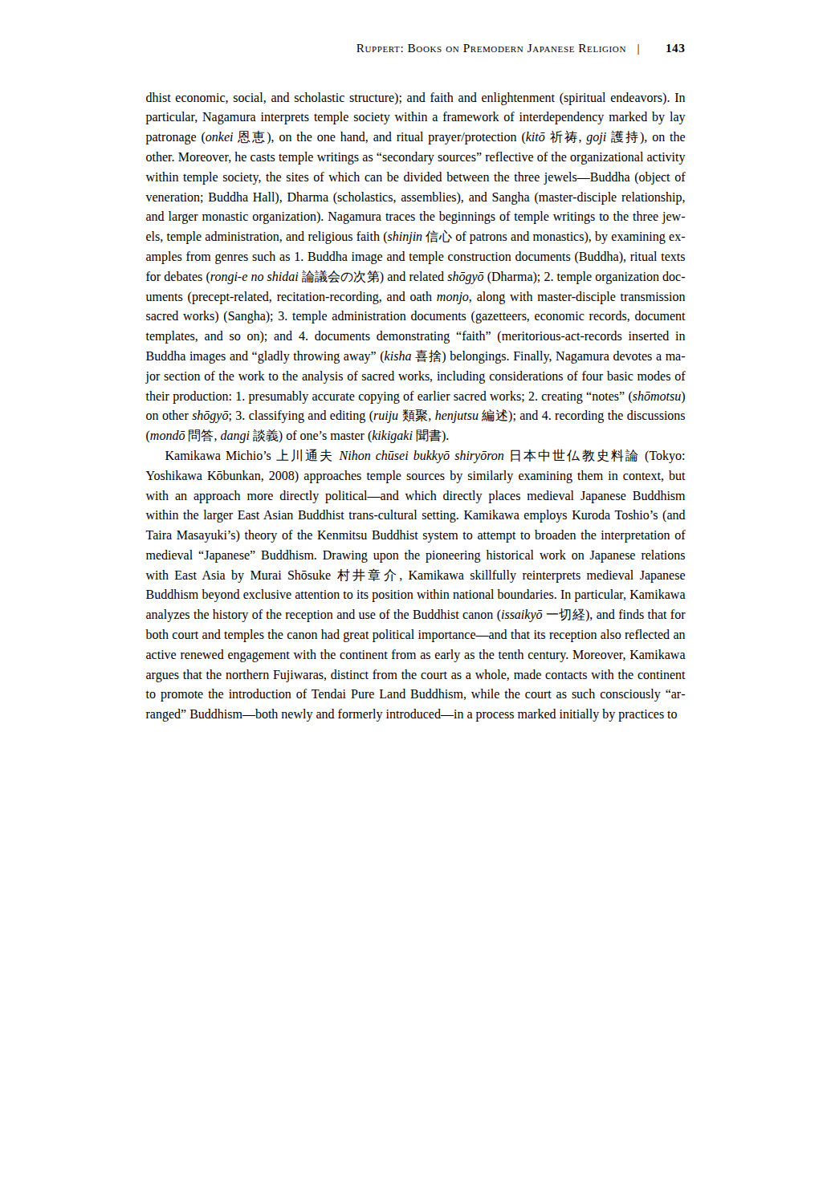Ruppert: Books on Premodern Japanese Religion | 143
dhist economic, social, and scholastic structure); and faith and enlightenment (spiritual endeavors). In particular, Nagamura interprets temple society within a framework of interdependency marked by lay patronage (onkei 恩恵), on the one hand, and ritual prayer/protection (kitō 祈祷, goji 護持), on the other. Moreover, he casts temple writings as “secondary sources” reflective of the organizational activity within temple society, the sites of which can be divided between the three jewels—Buddha (object of veneration; Buddha Hall), Dharma (scholastics, assemblies), and Sangha (master-disciple relationship, and larger monastic organization). Nagamura traces the beginnings of temple writings to the three jewels, temple administration, and religious faith (shinjin 信心 of patrons and monastics), by examining examples from genres such as 1. Buddha image and temple construction documents (Buddha), ritual texts for debates (rongi-e no shidai 論議会の次第) and related shōgyō (Dharma); 2. temple organization documents (precept-related, recitation-recording, and oath monjo, along with master-disciple transmission sacred works) (Sangha); 3. temple administration documents (gazetteers, economic records, document templates, and so on); and 4. documents demonstrating “faith” (meritorious-act-records inserted in Buddha images and “gladly throwing away” (kisha 喜捨) belongings. Finally, Nagamura devotes a major section of the work to the analysis of sacred works, including considerations of four basic modes of their production: 1. presumably accurate copying of earlier sacred works; 2. creating “notes” (shōmotsu) on other shōgyō; 3. classifying and editing (ruiju 類聚, henjutsu 編述); and 4. recording the discussions (mondō 問答, dangi 談義) of one’s master (kikigaki 聞書).
Kamikawa Michio’s 上川通夫 Nihon chūsei bukkyō shiryōron 日本中世仏教史料論 (Tokyo: Yoshikawa Kōbunkan, 2008) approaches temple sources by similarly examining them in context, but with an approach more directly political—and which directly places medieval Japanese Buddhism within the larger East Asian Buddhist trans-cultural setting. Kamikawa employs Kuroda Toshio’s (and Taira Masayuki’s) theory of the Kenmitsu Buddhist system to attempt to broaden the interpretation of medieval “Japanese” Buddhism. Drawing upon the pioneering historical work on Japanese relations with East Asia by Murai Shōsuke 村井章介, Kamikawa skillfully reinterprets medieval Japanese Buddhism beyond exclusive attention to its position within national boundaries. In particular, Kamikawa analyzes the history of the reception and use of the Buddhist canon (issaikyō 一切経), and finds that for both court and temples the canon had great political importance—and that its reception also reflected an active renewed engagement with the continent from as early as the tenth century. Moreover, Kamikawa argues that the northern Fujiwaras, distinct from the court as a whole, made contacts with the continent to promote the introduction of Tendai Pure Land Buddhism, while the court as such consciously “arranged” Buddhism—both newly and formerly introduced—in a process marked initially by practices to